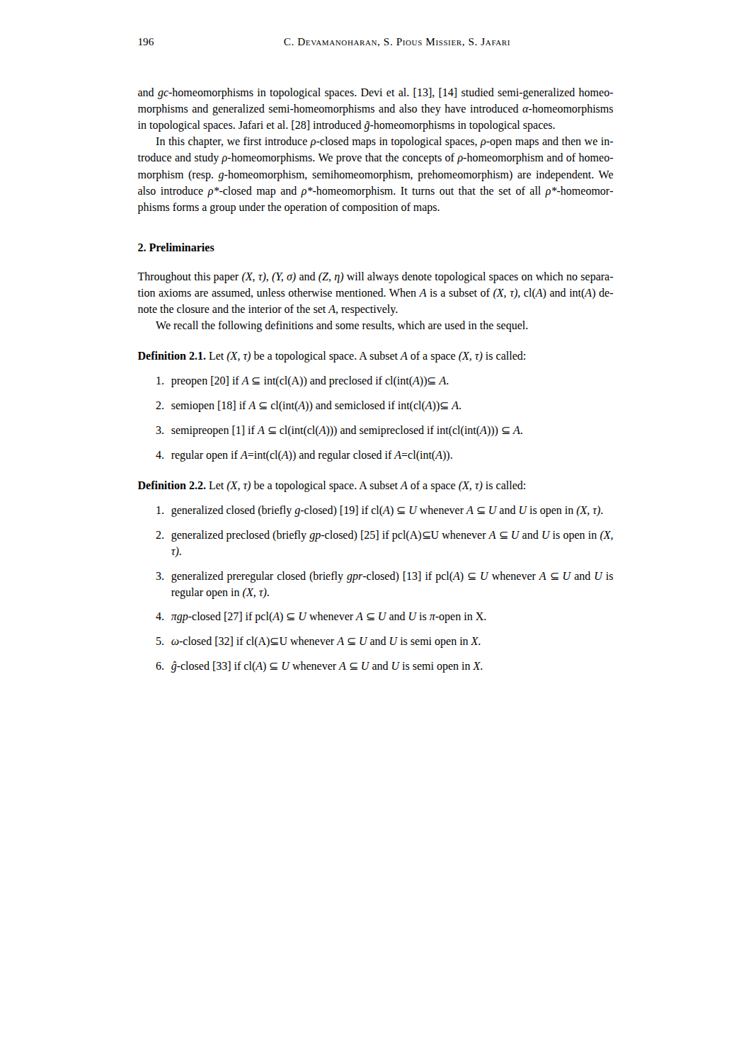196 C. Devamanoharan, S. Pious Missier, S. Jafari
and gc-homeomorphisms in topological spaces. Devi et al. [13], [14] studied semi-generalized homeomorphisms and generalized semi-homeomorphisms and also they have introduced α-homeomorphisms in topological spaces. Jafari et al. [28] introduced g̃-homeomorphisms in topological spaces.
In this chapter, we first introduce ρ-closed maps in topological spaces, ρ-open maps and then we introduce and study ρ-homeomorphisms. We prove that the concepts of ρ-homeomorphism and of homeomorphism (resp. g-homeomorphism, semihomeomorphism, prehomeomorphism) are independent. We also introduce ρ*-closed map and ρ*-homeomorphism. It turns out that the set of all ρ*-homeomorphisms forms a group under the operation of composition of maps.
2. Preliminaries
Throughout this paper (X, τ), (Y, σ) and (Z, η) will always denote topological spaces on which no separation axioms are assumed, unless otherwise mentioned. When A is a subset of (X, τ), cl(A) and int(A) denote the closure and the interior of the set A, respectively.
We recall the following definitions and some results, which are used in the sequel.
Definition 2.1. Let (X, τ) be a topological space. A subset A of a space (X, τ) is called:
preopen [20] if A ⊆ int(cl(A)) and preclosed if cl(int(A))⊆ A.
semiopen [18] if A ⊆ cl(int(A)) and semiclosed if int(cl(A))⊆ A.
semipreopen [1] if A ⊆ cl(int(cl(A))) and semipreclosed if int(cl(int(A))) ⊆ A.
regular open if A=int(cl(A)) and regular closed if A=cl(int(A)).
Definition 2.2. Let (X, τ) be a topological space. A subset A of a space (X, τ) is called:
generalized closed (briefly g-closed) [19] if cl(A) ⊆ U whenever A ⊆ U and U is open in (X, τ).
generalized preclosed (briefly gp-closed) [25] if pcl(A)⊆U whenever A ⊆ U and U is open in (X, τ).
generalized preregular closed (briefly gpr-closed) [13] if pcl(A) ⊆ U whenever A ⊆ U and U is regular open in (X, τ).
πgp-closed [27] if pcl(A) ⊆ U whenever A ⊆ U and U is π-open in X.
ω-closed [32] if cl(A)⊆U whenever A ⊆ U and U is semi open in X.
ĝ-closed [33] if cl(A) ⊆ U whenever A ⊆ U and U is semi open in X.